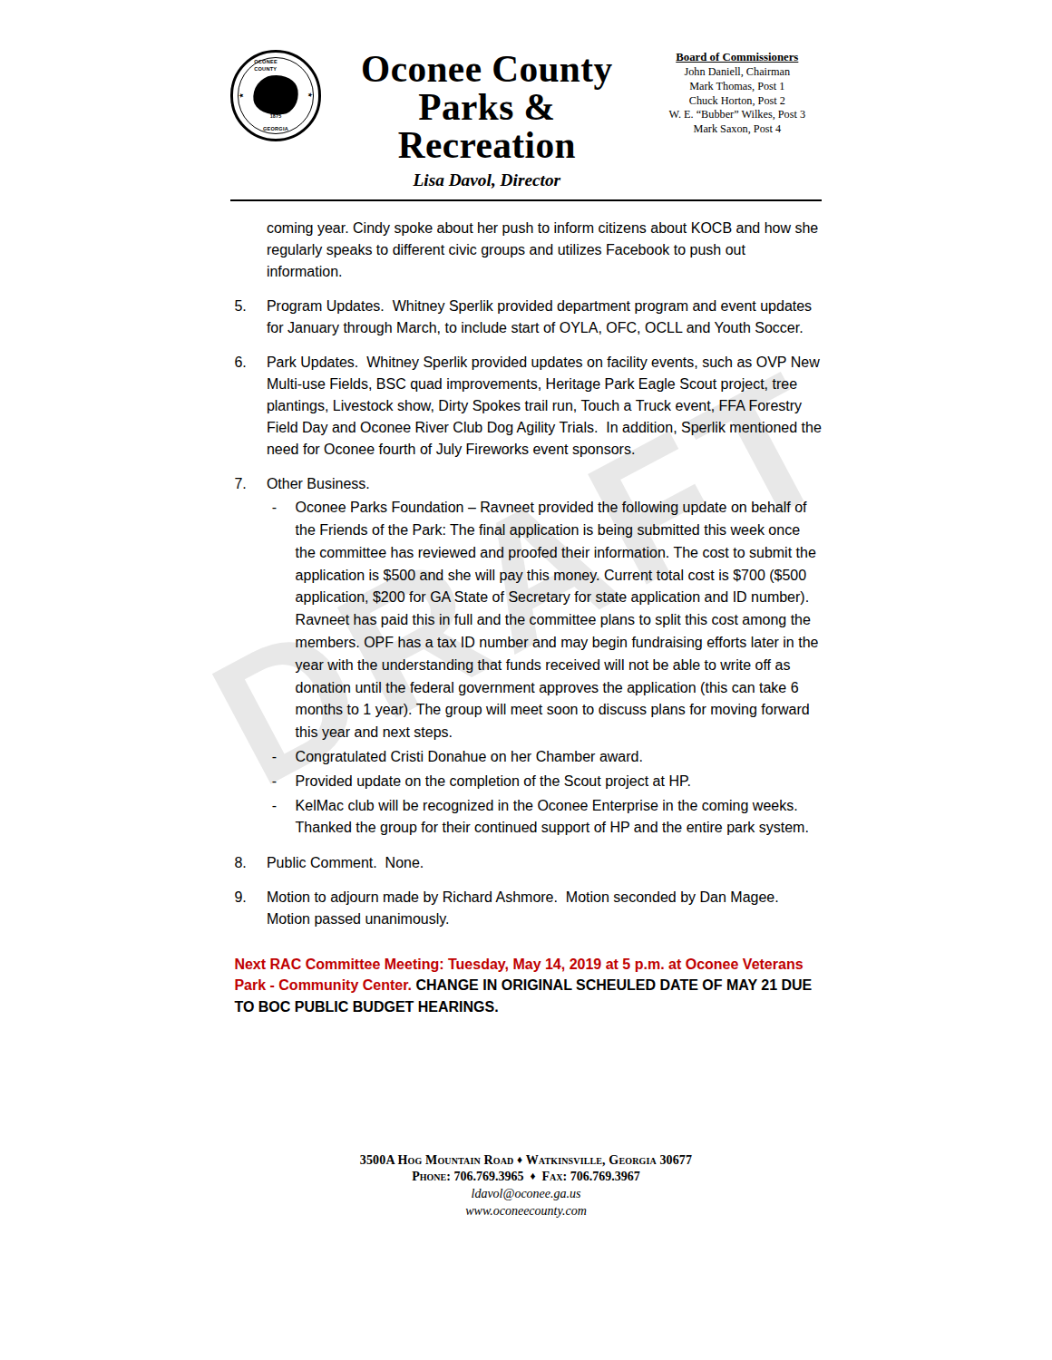DRAFT
OCONEE COUNTY ★ ★ 1875 GEORGIA
Oconee County
Parks & Recreation
Lisa Davol, Director
Board of Commissioners
John Daniell, Chairman
Mark Thomas, Post 1
Chuck Horton, Post 2
W. E. “Bubber” Wilkes, Post 3
Mark Saxon, Post 4
coming year. Cindy spoke about her push to inform citizens about KOCB and how she regularly speaks to different civic groups and utilizes Facebook to push out information.
5. Program Updates. Whitney Sperlik provided department program and event updates for January through March, to include start of OYLA, OFC, OCLL and Youth Soccer.
6. Park Updates. Whitney Sperlik provided updates on facility events, such as OVP New Multi-use Fields, BSC quad improvements, Heritage Park Eagle Scout project, tree plantings, Livestock show, Dirty Spokes trail run, Touch a Truck event, FFA Forestry Field Day and Oconee River Club Dog Agility Trials. In addition, Sperlik mentioned the need for Oconee fourth of July Fireworks event sponsors.
7. Other Business.
Oconee Parks Foundation – Ravneet provided the following update on behalf of the Friends of the Park: The final application is being submitted this week once the committee has reviewed and proofed their information. The cost to submit the application is $500 and she will pay this money. Current total cost is $700 ($500 application, $200 for GA State of Secretary for state application and ID number). Ravneet has paid this in full and the committee plans to split this cost among the members. OPF has a tax ID number and may begin fundraising efforts later in the year with the understanding that funds received will not be able to write off as donation until the federal government approves the application (this can take 6 months to 1 year). The group will meet soon to discuss plans for moving forward this year and next steps.
Congratulated Cristi Donahue on her Chamber award.
Provided update on the completion of the Scout project at HP.
KelMac club will be recognized in the Oconee Enterprise in the coming weeks. Thanked the group for their continued support of HP and the entire park system.
8. Public Comment. None.
9. Motion to adjourn made by Richard Ashmore. Motion seconded by Dan Magee. Motion passed unanimously.
Next RAC Committee Meeting: Tuesday, May 14, 2019 at 5 p.m. at Oconee Veterans Park - Community Center. CHANGE IN ORIGINAL SCHEULED DATE OF MAY 21 DUE TO BOC PUBLIC BUDGET HEARINGS.
3500A Hog Mountain Road ♦ Watkinsville, Georgia 30677
Phone: 706.769.3965 ♦ Fax: 706.769.3967
ldavol@oconee.ga.us
www.oconeecounty.com